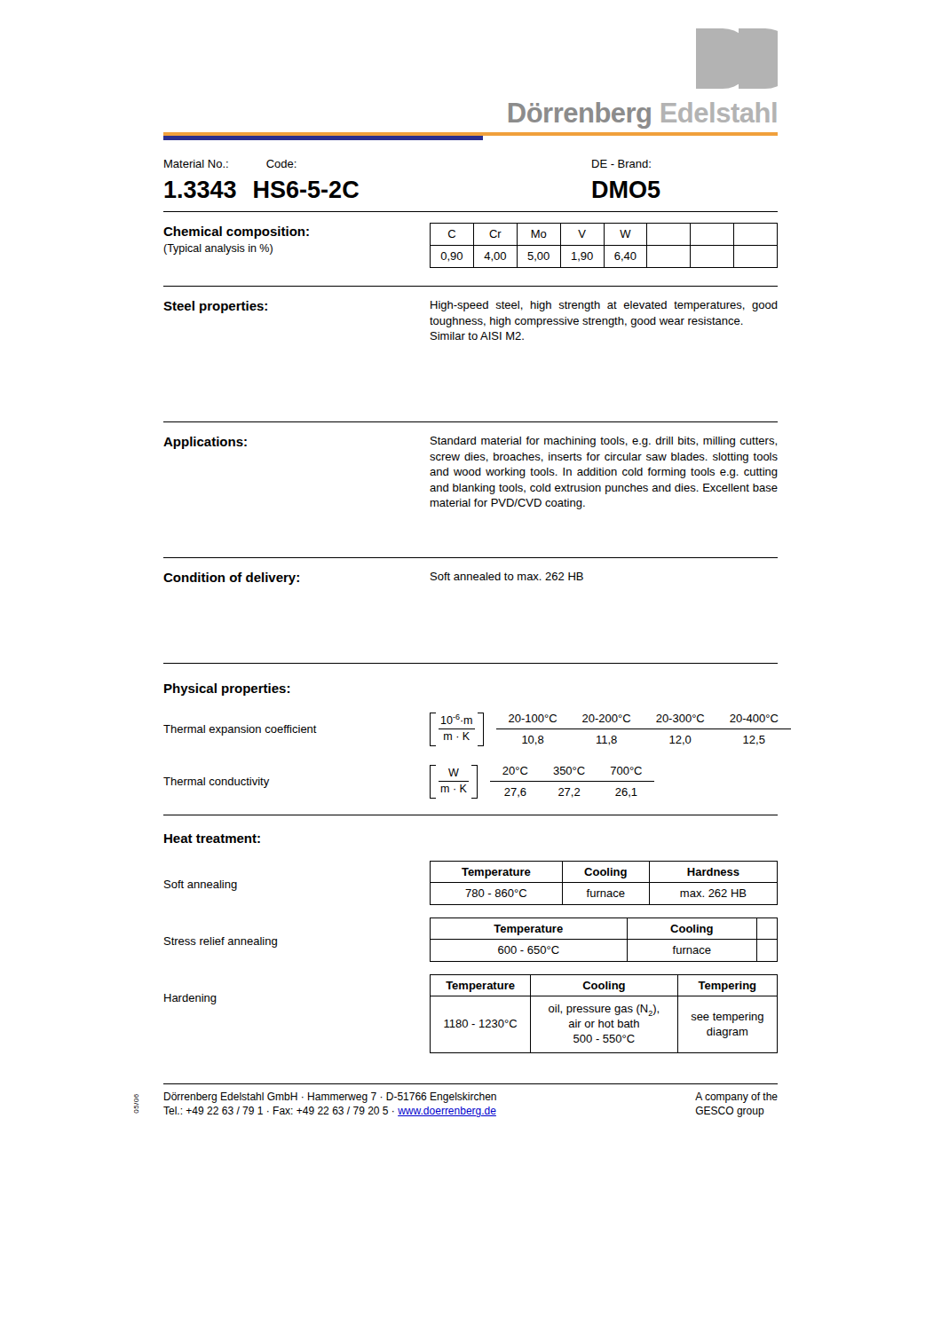Dörrenberg Edelstahl
Material No.:Code:
1.3343HS6-5-2C
DE - Brand:
DMO5
Chemical composition: (Typical analysis in %)
| C | Cr | Mo | V | W | | | |
| 0,90 | 4,00 | 5,00 | 1,90 | 6,40 | | | |
Steel properties:
High-speed steel, high strength at elevated temperatures, good toughness, high compressive strength, good wear resistance.
Similar to AISI M2.
Applications:
Standard material for machining tools, e.g. drill bits, milling cutters, screw dies, broaches, inserts for circular saw blades. slotting tools and wood working tools. In addition cold forming tools e.g. cutting and blanking tools, cold extrusion punches and dies. Excellent base material for PVD/CVD coating.
Condition of delivery:
Soft annealed to max. 262 HB
Physical properties:
Thermal expansion coefficient
10-6·m m · K
| 20-100°C | 20-200°C | 20-300°C | 20-400°C |
| --- | --- | --- | --- |
| 10,8 | 11,8 | 12,0 | 12,5 |
Thermal conductivity
W m · K
| 20°C | 350°C | 700°C |
| --- | --- | --- |
| 27,6 | 27,2 | 26,1 |
Heat treatment:
Soft annealing
| Temperature | Cooling | Hardness |
| --- | --- | --- |
| 780 - 860°C | furnace | max. 262 HB |
Stress relief annealing
| Temperature | Cooling | |
| --- | --- | --- |
| 600 - 650°C | furnace | |
Hardening
| Temperature | Cooling | Tempering |
| --- | --- | --- |
| 1180 - 1230°C | oil, pressure gas (N 2 ), air or hot bath 500 - 550°C | see tempering diagram |
Dörrenberg Edelstahl GmbH · Hammerweg 7 · D-51766 Engelskirchen
Tel.: +49 22 63 / 79 1 · Fax: +49 22 63 / 79 20 5 · www.doerrenberg.de
A company of the
GESCO group
05/06